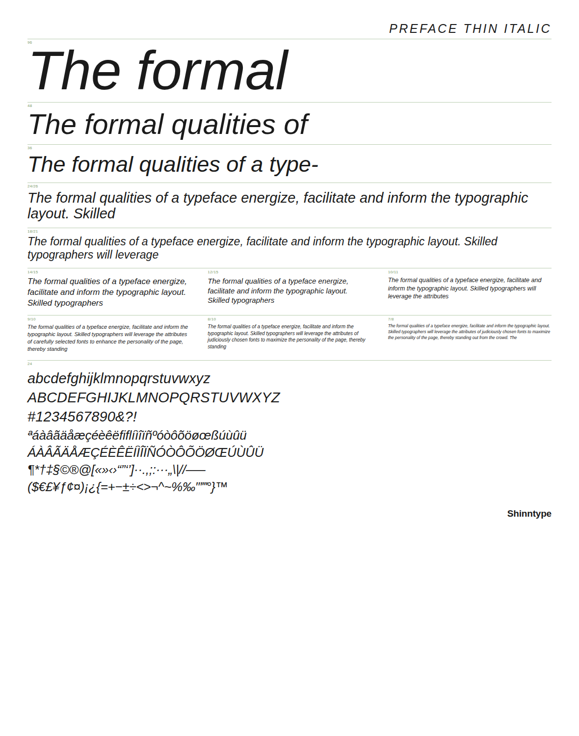PREFACE THIN ITALIC
96
The formal
48
The formal qualities of
36
The formal qualities of a type-
24/26
The formal qualities of a typeface energize, facilitate and inform the typographic layout. Skilled
18/21
The formal qualities of a typeface energize, facilitate and inform the typographic layout. Skilled typographers will leverage
14/15
The formal qualities of a typeface energize, facilitate and inform the typographic layout. Skilled typographers
12/15
The formal qualities of a typeface energize, facilitate and inform the typographic layout. Skilled typographers
10/11
The formal qualities of a typeface energize, facilitate and inform the typographic layout. Skilled typographers will leverage the attributes
9/10
The formal qualities of a typeface energize, facilitate and inform the typographic layout. Skilled typographers will leverage the attributes of carefully selected fonts to enhance the personality of the page, thereby standing
8/10
The formal qualities of a typeface energize, facilitate and inform the typographic layout. Skilled typographers will leverage the attributes of judiciously chosen fonts to maximize the personality of the page, thereby standing
7/8
The formal qualities of a typeface energize, facilitate and inform the typographic layout. Skilled typographers will leverage the attributes of judiciously chosen fonts to maximize the personality of the page, thereby standing out from the crowd. The
24
abcdefghijklmnopqrstuvwxyz
ABCDEFGHIJKLMNOPQRSTUVWXYZ
#1234567890&?!
ªáàâãäåæçéèêëfiflíìîïñºóòôõöøœßúùûü
ÁÀÂÃÄÅÆÇÉÈÊËÍÌÎÏÑÓÒÔÕÖØŒÚÙÛÜ
¶*†‡§©®@[«»‹›“”‘’]··.,;:···„\|//–—
($€£¥ƒ¢¤)¡¿{=+−±÷<>¬^~%‰′″‴°}™
Shinntype